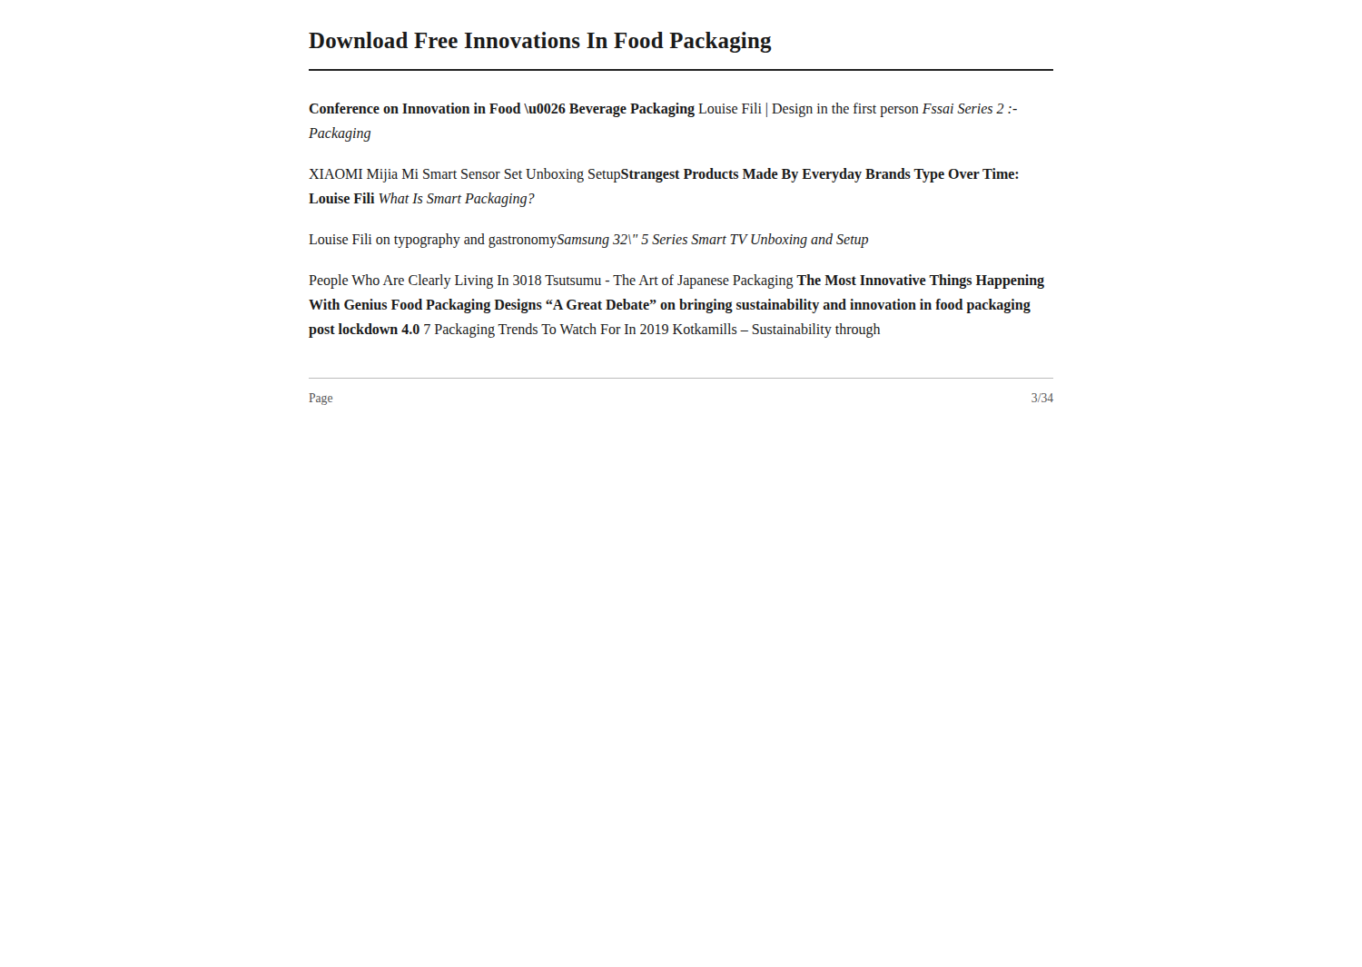Download Free Innovations In Food Packaging
Conference on Innovation in Food \u0026 Beverage Packaging Louise Fili | Design in the first person Fssai Series 2 :- Packaging
XIAOMI Mijia Mi Smart Sensor Set Unboxing SetupStrangest Products Made By Everyday Brands Type Over Time: Louise Fili What Is Smart Packaging?
Louise Fili on typography and gastronomySamsung 32\" 5 Series Smart TV Unboxing and Setup
People Who Are Clearly Living In 3018 Tsutsumu - The Art of Japanese Packaging The Most Innovative Things Happening With Genius Food Packaging Designs “A Great Debate” on bringing sustainability and innovation in food packaging post lockdown 4.0 7 Packaging Trends To Watch For In 2019 Kotkamills – Sustainability through
Page 3/34